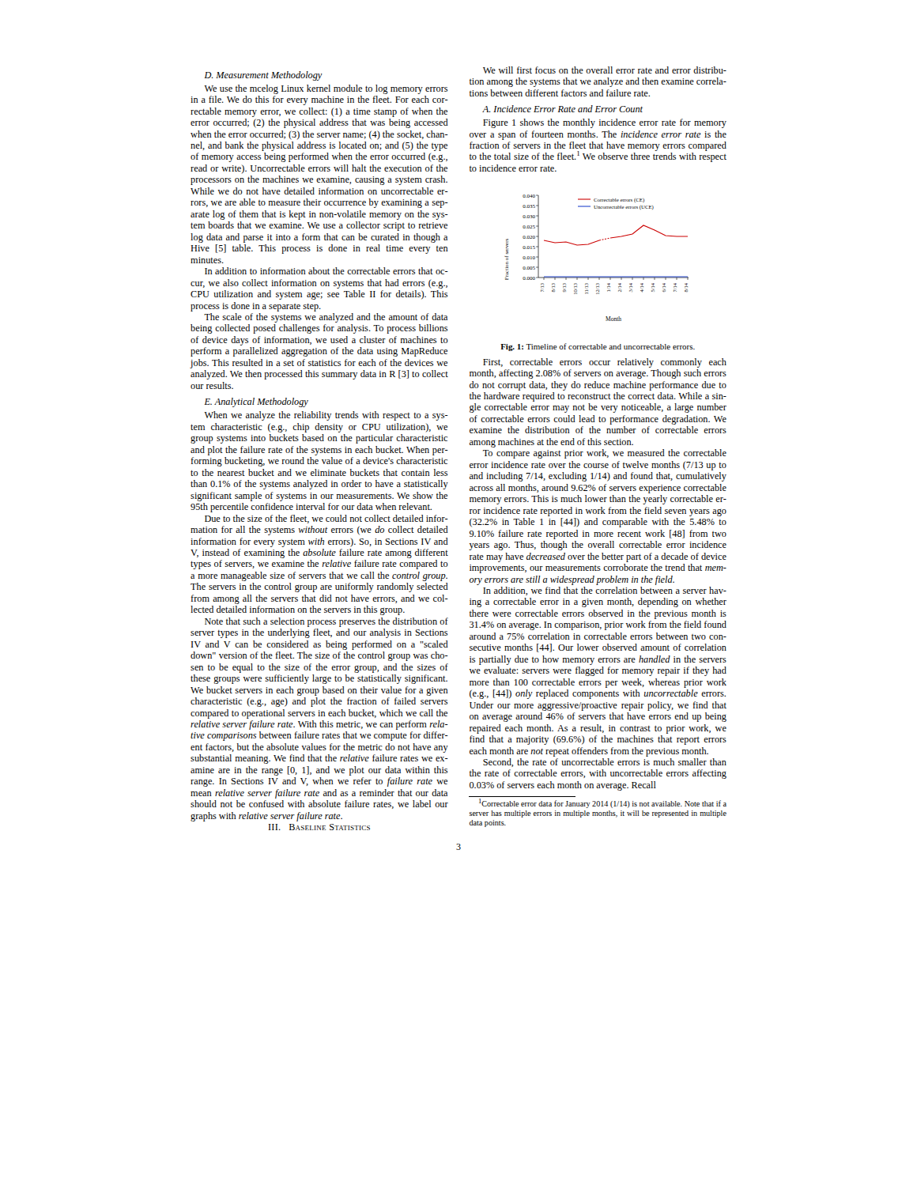D. Measurement Methodology
We use the mcelog Linux kernel module to log memory errors in a file. We do this for every machine in the fleet. For each correctable memory error, we collect: (1) a time stamp of when the error occurred; (2) the physical address that was being accessed when the error occurred; (3) the server name; (4) the socket, channel, and bank the physical address is located on; and (5) the type of memory access being performed when the error occurred (e.g., read or write). Uncorrectable errors will halt the execution of the processors on the machines we examine, causing a system crash. While we do not have detailed information on uncorrectable errors, we are able to measure their occurrence by examining a separate log of them that is kept in non-volatile memory on the system boards that we examine. We use a collector script to retrieve log data and parse it into a form that can be curated in though a Hive [5] table. This process is done in real time every ten minutes.
In addition to information about the correctable errors that occur, we also collect information on systems that had errors (e.g., CPU utilization and system age; see Table II for details). This process is done in a separate step.
The scale of the systems we analyzed and the amount of data being collected posed challenges for analysis. To process billions of device days of information, we used a cluster of machines to perform a parallelized aggregation of the data using MapReduce jobs. This resulted in a set of statistics for each of the devices we analyzed. We then processed this summary data in R [3] to collect our results.
E. Analytical Methodology
When we analyze the reliability trends with respect to a system characteristic (e.g., chip density or CPU utilization), we group systems into buckets based on the particular characteristic and plot the failure rate of the systems in each bucket. When performing bucketing, we round the value of a device's characteristic to the nearest bucket and we eliminate buckets that contain less than 0.1% of the systems analyzed in order to have a statistically significant sample of systems in our measurements. We show the 95th percentile confidence interval for our data when relevant.
Due to the size of the fleet, we could not collect detailed information for all the systems without errors (we do collect detailed information for every system with errors). So, in Sections IV and V, instead of examining the absolute failure rate among different types of servers, we examine the relative failure rate compared to a more manageable size of servers that we call the control group. The servers in the control group are uniformly randomly selected from among all the servers that did not have errors, and we collected detailed information on the servers in this group.
Note that such a selection process preserves the distribution of server types in the underlying fleet, and our analysis in Sections IV and V can be considered as being performed on a "scaled down" version of the fleet. The size of the control group was chosen to be equal to the size of the error group, and the sizes of these groups were sufficiently large to be statistically significant. We bucket servers in each group based on their value for a given characteristic (e.g., age) and plot the fraction of failed servers compared to operational servers in each bucket, which we call the relative server failure rate. With this metric, we can perform relative comparisons between failure rates that we compute for different factors, but the absolute values for the metric do not have any substantial meaning. We find that the relative failure rates we examine are in the range [0, 1], and we plot our data within this range. In Sections IV and V, when we refer to failure rate we mean relative server failure rate and as a reminder that our data should not be confused with absolute failure rates, we label our graphs with relative server failure rate.
III. Baseline Statistics
We will first focus on the overall error rate and error distribution among the systems that we analyze and then examine correlations between different factors and failure rate.
A. Incidence Error Rate and Error Count
Figure 1 shows the monthly incidence error rate for memory over a span of fourteen months. The incidence error rate is the fraction of servers in the fleet that have memory errors compared to the total size of the fleet.1 We observe three trends with respect to incidence error rate.
Fraction of servers 0.040 0.035 0.030 0.025 0.020 0.015 0.010 0.005 0.000 7/13 8/13 9/13 10/13 11/13 12/13 1/14 2/14 3/14 4/14 5/14 6/14 7/14 8/14 Month Correctable errors (CE) Uncorrectable errors (UCE)
Fig. 1: Timeline of correctable and uncorrectable errors.
First, correctable errors occur relatively commonly each month, affecting 2.08% of servers on average. Though such errors do not corrupt data, they do reduce machine performance due to the hardware required to reconstruct the correct data. While a single correctable error may not be very noticeable, a large number of correctable errors could lead to performance degradation. We examine the distribution of the number of correctable errors among machines at the end of this section.
To compare against prior work, we measured the correctable error incidence rate over the course of twelve months (7/13 up to and including 7/14, excluding 1/14) and found that, cumulatively across all months, around 9.62% of servers experience correctable memory errors. This is much lower than the yearly correctable error incidence rate reported in work from the field seven years ago (32.2% in Table 1 in [44]) and comparable with the 5.48% to 9.10% failure rate reported in more recent work [48] from two years ago. Thus, though the overall correctable error incidence rate may have decreased over the better part of a decade of device improvements, our measurements corroborate the trend that memory errors are still a widespread problem in the field.
In addition, we find that the correlation between a server having a correctable error in a given month, depending on whether there were correctable errors observed in the previous month is 31.4% on average. In comparison, prior work from the field found around a 75% correlation in correctable errors between two consecutive months [44]. Our lower observed amount of correlation is partially due to how memory errors are handled in the servers we evaluate: servers were flagged for memory repair if they had more than 100 correctable errors per week, whereas prior work (e.g., [44]) only replaced components with uncorrectable errors. Under our more aggressive/proactive repair policy, we find that on average around 46% of servers that have errors end up being repaired each month. As a result, in contrast to prior work, we find that a majority (69.6%) of the machines that report errors each month are not repeat offenders from the previous month.
Second, the rate of uncorrectable errors is much smaller than the rate of correctable errors, with uncorrectable errors affecting 0.03% of servers each month on average. Recall
1Correctable error data for January 2014 (1/14) is not available. Note that if a server has multiple errors in multiple months, it will be represented in multiple data points.
3